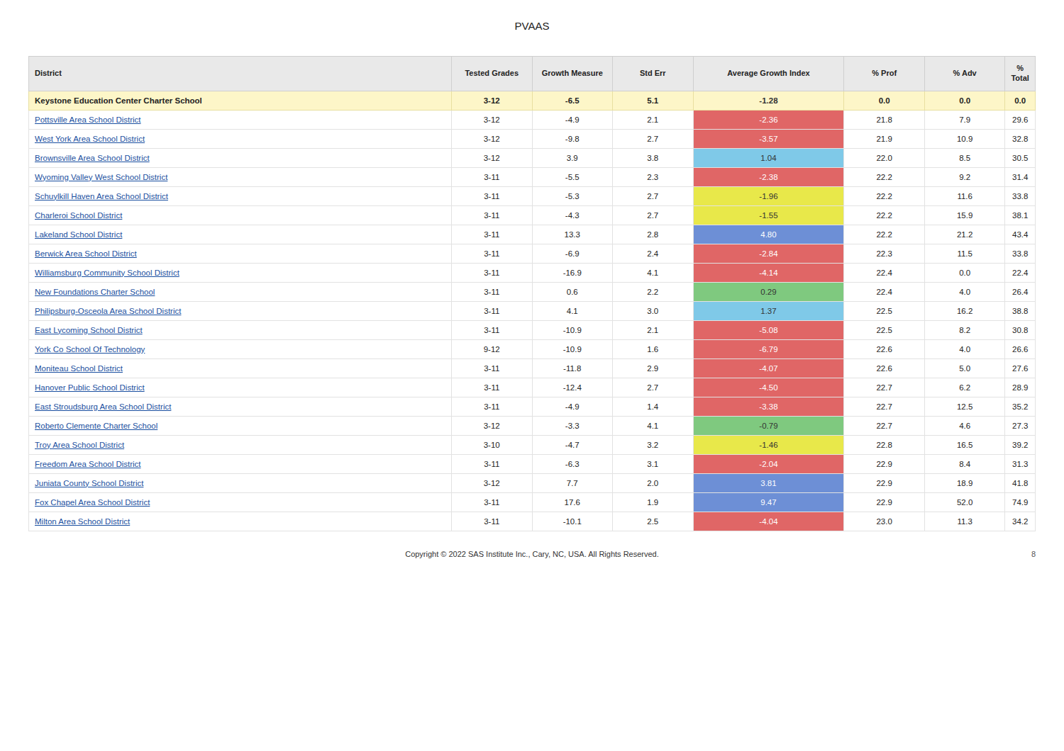PVAAS
| District | Tested Grades | Growth Measure | Std Err | Average Growth Index | % Prof | % Adv | % Total |
| --- | --- | --- | --- | --- | --- | --- | --- |
| Keystone Education Center Charter School | 3-12 | -6.5 | 5.1 | -1.28 | 0.0 | 0.0 | 0.0 |
| Pottsville Area School District | 3-12 | -4.9 | 2.1 | -2.36 | 21.8 | 7.9 | 29.6 |
| West York Area School District | 3-12 | -9.8 | 2.7 | -3.57 | 21.9 | 10.9 | 32.8 |
| Brownsville Area School District | 3-12 | 3.9 | 3.8 | 1.04 | 22.0 | 8.5 | 30.5 |
| Wyoming Valley West School District | 3-11 | -5.5 | 2.3 | -2.38 | 22.2 | 9.2 | 31.4 |
| Schuylkill Haven Area School District | 3-11 | -5.3 | 2.7 | -1.96 | 22.2 | 11.6 | 33.8 |
| Charleroi School District | 3-11 | -4.3 | 2.7 | -1.55 | 22.2 | 15.9 | 38.1 |
| Lakeland School District | 3-11 | 13.3 | 2.8 | 4.80 | 22.2 | 21.2 | 43.4 |
| Berwick Area School District | 3-11 | -6.9 | 2.4 | -2.84 | 22.3 | 11.5 | 33.8 |
| Williamsburg Community School District | 3-11 | -16.9 | 4.1 | -4.14 | 22.4 | 0.0 | 22.4 |
| New Foundations Charter School | 3-11 | 0.6 | 2.2 | 0.29 | 22.4 | 4.0 | 26.4 |
| Philipsburg-Osceola Area School District | 3-11 | 4.1 | 3.0 | 1.37 | 22.5 | 16.2 | 38.8 |
| East Lycoming School District | 3-11 | -10.9 | 2.1 | -5.08 | 22.5 | 8.2 | 30.8 |
| York Co School Of Technology | 9-12 | -10.9 | 1.6 | -6.79 | 22.6 | 4.0 | 26.6 |
| Moniteau School District | 3-11 | -11.8 | 2.9 | -4.07 | 22.6 | 5.0 | 27.6 |
| Hanover Public School District | 3-11 | -12.4 | 2.7 | -4.50 | 22.7 | 6.2 | 28.9 |
| East Stroudsburg Area School District | 3-11 | -4.9 | 1.4 | -3.38 | 22.7 | 12.5 | 35.2 |
| Roberto Clemente Charter School | 3-12 | -3.3 | 4.1 | -0.79 | 22.7 | 4.6 | 27.3 |
| Troy Area School District | 3-10 | -4.7 | 3.2 | -1.46 | 22.8 | 16.5 | 39.2 |
| Freedom Area School District | 3-11 | -6.3 | 3.1 | -2.04 | 22.9 | 8.4 | 31.3 |
| Juniata County School District | 3-12 | 7.7 | 2.0 | 3.81 | 22.9 | 18.9 | 41.8 |
| Fox Chapel Area School District | 3-11 | 17.6 | 1.9 | 9.47 | 22.9 | 52.0 | 74.9 |
| Milton Area School District | 3-11 | -10.1 | 2.5 | -4.04 | 23.0 | 11.3 | 34.2 |
Copyright © 2022 SAS Institute Inc., Cary, NC, USA. All Rights Reserved. 8